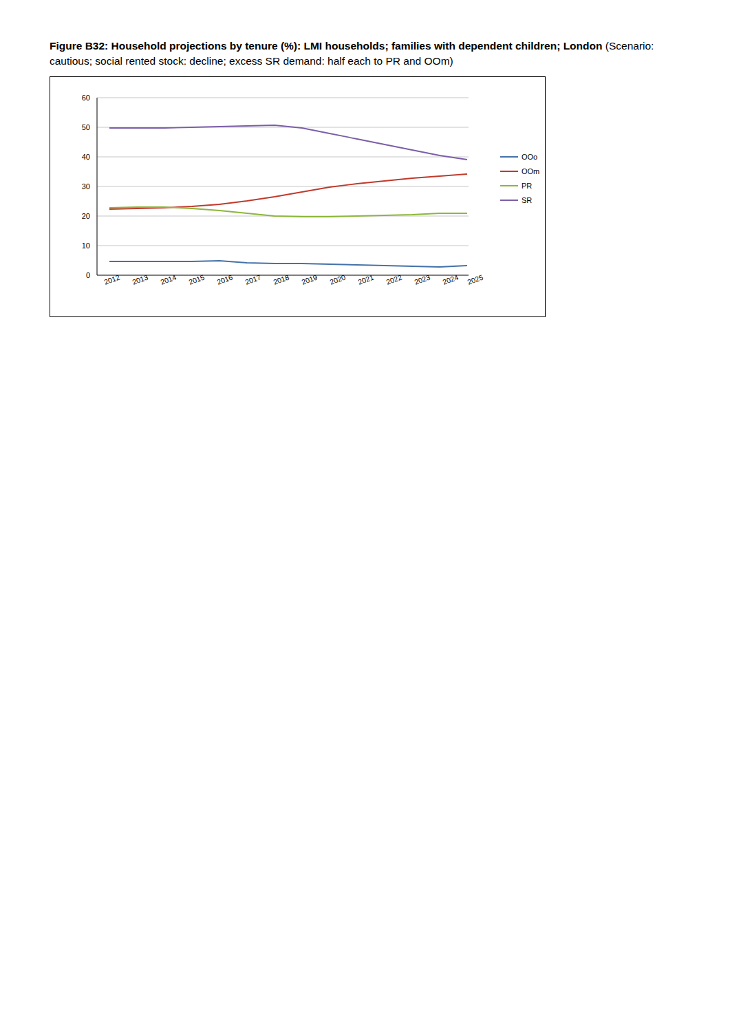Figure B32: Household projections by tenure (%): LMI households; families with dependent children; London (Scenario: cautious; social rented stock: decline; excess SR demand: half each to PR and OOm)
60 50 40 30 20 10 0 2012 2013 2014 2015 2016 2017 2018 2019 2020 2021 2022 2023 2024 2025
OOo
OOm
PR
SR